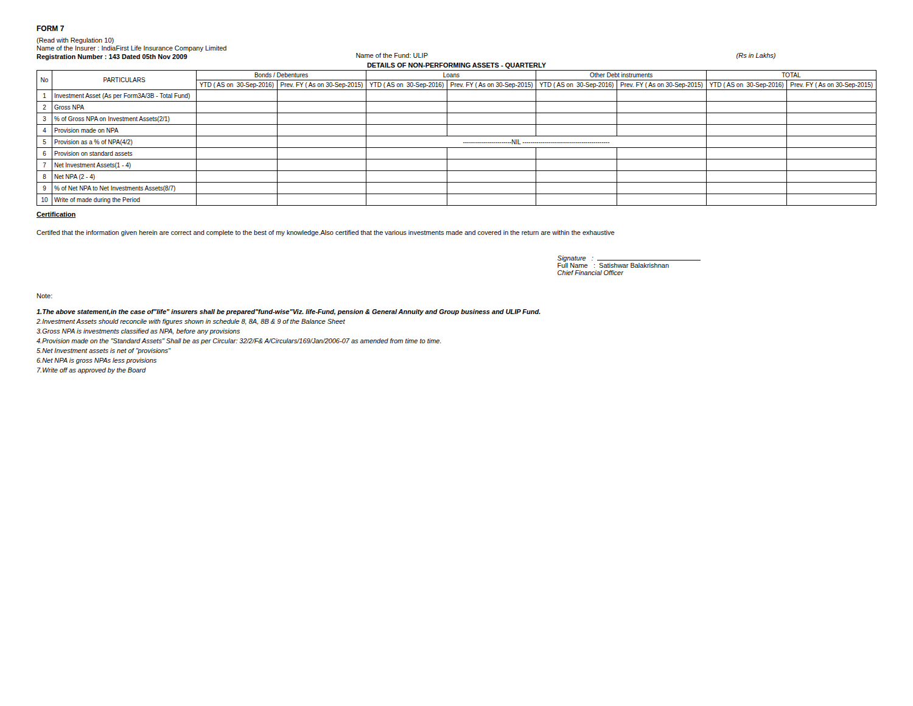FORM 7
(Read with Regulation 10)
Name of the Insurer : IndiaFirst Life Insurance Company Limited
Registration Number : 143 Dated 05th Nov 2009
Name of the Fund: ULIP
(Rs in Lakhs)
DETAILS OF NON-PERFORMING ASSETS - QUARTERLY
| No | PARTICULARS | Bonds / Debentures | Loans | Other Debt instruments | TOTAL |
| --- | --- | --- | --- | --- | --- |
| YTD ( AS on 30-Sep-2016) | Prev. FY ( As on 30-Sep-2015) | YTD ( AS on 30-Sep-2016) | Prev. FY ( As on 30-Sep-2015) | YTD ( AS on 30-Sep-2016) | Prev. FY ( As on 30-Sep-2015) | YTD ( AS on 30-Sep-2016) | Prev. FY ( As on 30-Sep-2015) |
| 1 | Investment Asset (As per Form3A/3B - Total Fund) | | | | | | | | |
| 2 | Gross NPA | | | | | | | | |
| 3 | % of Gross NPA on Investment Assets(2/1) | | | | | | | | |
| 4 | Provision made on NPA | | | | | | | | |
| 5 | Provision as a % of NPA(4/2) | | | ------------------------NIL ------------------------------------------- | | |
| 6 | Provision on standard assets | | | | | | | | |
| 7 | Net Investment Assets(1 - 4) | | | | | | | | |
| 8 | Net NPA (2 - 4) | | | | | | | | |
| 9 | % of Net NPA to Net Investments Assets(8/7) | | | | | | | | |
| 10 | Write of made during the Period | | | | | | | | |
Certification
Certifed that the information given herein are correct and complete to the best of my knowledge.Also certified that the various investments made and covered in the return are within the exhaustive
Signature :
Full Name : Satishwar Balakrishnan
Chief Financial Officer
Note:
1.The above statement,in the case of"life" insurers shall be prepared"fund-wise"Viz. life-Fund, pension & General Annuity and Group business and ULIP Fund.
2.Investment Assets should reconcile with figures shown in schedule 8, 8A, 8B & 9 of the Balance Sheet
3.Gross NPA is investments classified as NPA, before any provisions
4.Provision made on the "Standard Assets" Shall be as per Circular: 32/2/F& A/Circulars/169/Jan/2006-07 as amended from time to time.
5.Net Investment assets is net of "provisions"
6.Net NPA is gross NPAs less provisions
7.Write off as approved by the Board